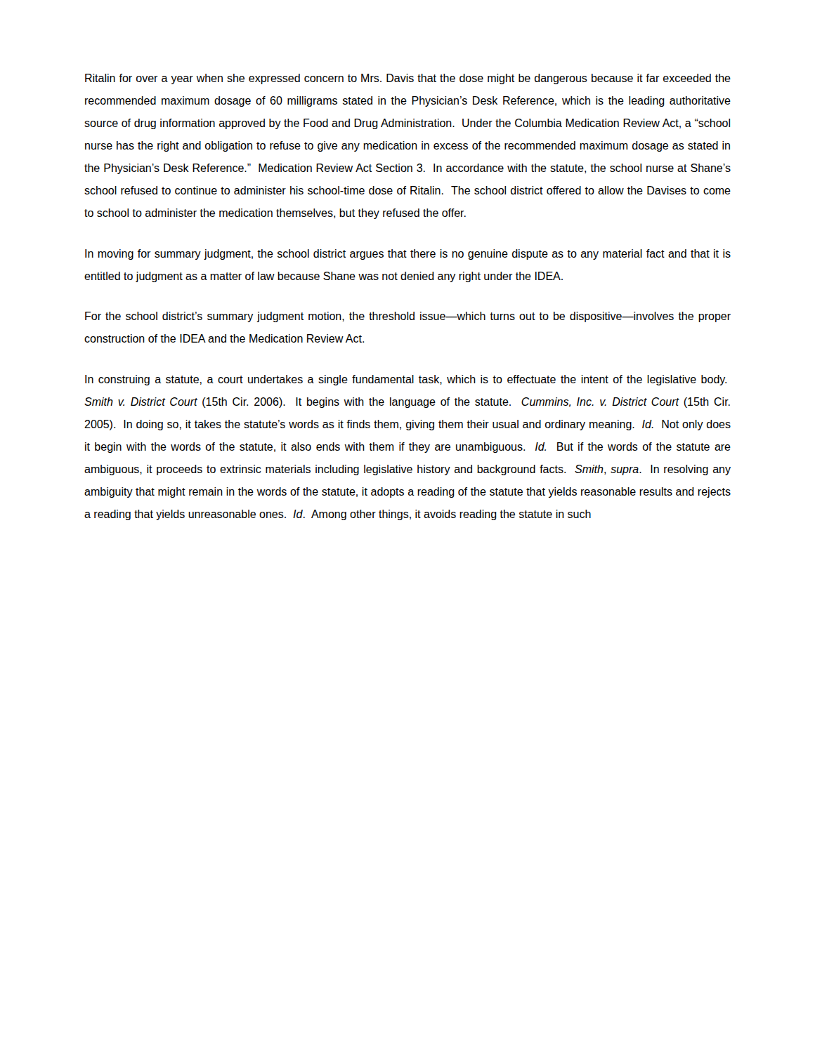Ritalin for over a year when she expressed concern to Mrs. Davis that the dose might be dangerous because it far exceeded the recommended maximum dosage of 60 milligrams stated in the Physician’s Desk Reference, which is the leading authoritative source of drug information approved by the Food and Drug Administration. Under the Columbia Medication Review Act, a “school nurse has the right and obligation to refuse to give any medication in excess of the recommended maximum dosage as stated in the Physician’s Desk Reference.” Medication Review Act Section 3. In accordance with the statute, the school nurse at Shane’s school refused to continue to administer his school-time dose of Ritalin. The school district offered to allow the Davises to come to school to administer the medication themselves, but they refused the offer.
In moving for summary judgment, the school district argues that there is no genuine dispute as to any material fact and that it is entitled to judgment as a matter of law because Shane was not denied any right under the IDEA.
For the school district’s summary judgment motion, the threshold issue—which turns out to be dispositive—involves the proper construction of the IDEA and the Medication Review Act.
In construing a statute, a court undertakes a single fundamental task, which is to effectuate the intent of the legislative body. Smith v. District Court (15th Cir. 2006). It begins with the language of the statute. Cummins, Inc. v. District Court (15th Cir. 2005). In doing so, it takes the statute’s words as it finds them, giving them their usual and ordinary meaning. Id. Not only does it begin with the words of the statute, it also ends with them if they are unambiguous. Id. But if the words of the statute are ambiguous, it proceeds to extrinsic materials including legislative history and background facts. Smith, supra. In resolving any ambiguity that might remain in the words of the statute, it adopts a reading of the statute that yields reasonable results and rejects a reading that yields unreasonable ones. Id. Among other things, it avoids reading the statute in such